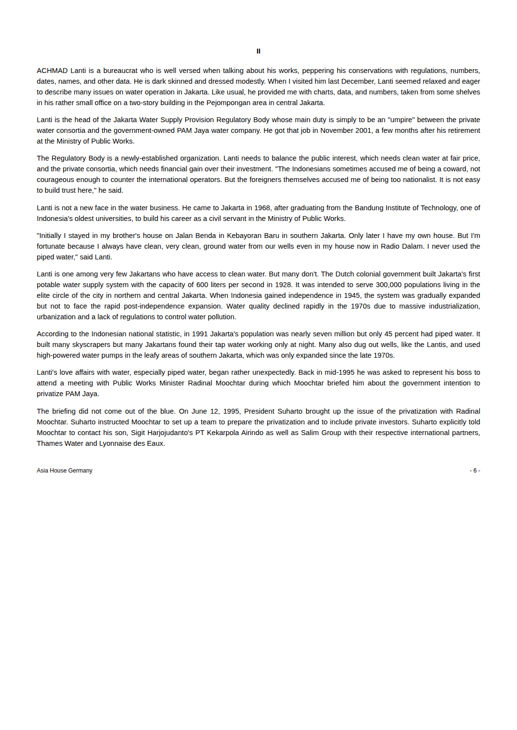II
ACHMAD Lanti is a bureaucrat who is well versed when talking about his works, peppering his conservations with regulations, numbers, dates, names, and other data. He is dark skinned and dressed modestly. When I visited him last December, Lanti seemed relaxed and eager to describe many issues on water operation in Jakarta. Like usual, he provided me with charts, data, and numbers, taken from some shelves in his rather small office on a two-story building in the Pejompongan area in central Jakarta.
Lanti is the head of the Jakarta Water Supply Provision Regulatory Body whose main duty is simply to be an "umpire" between the private water consortia and the government-owned PAM Jaya water company. He got that job in November 2001, a few months after his retirement at the Ministry of Public Works.
The Regulatory Body is a newly-established organization. Lanti needs to balance the public interest, which needs clean water at fair price, and the private consortia, which needs financial gain over their investment. "The Indonesians sometimes accused me of being a coward, not courageous enough to counter the international operators. But the foreigners themselves accused me of being too nationalist. It is not easy to build trust here," he said.
Lanti is not a new face in the water business. He came to Jakarta in 1968, after graduating from the Bandung Institute of Technology, one of Indonesia's oldest universities, to build his career as a civil servant in the Ministry of Public Works.
"Initially I stayed in my brother's house on Jalan Benda in Kebayoran Baru in southern Jakarta. Only later I have my own house. But I'm fortunate because I always have clean, very clean, ground water from our wells even in my house now in Radio Dalam. I never used the piped water," said Lanti.
Lanti is one among very few Jakartans who have access to clean water. But many don't. The Dutch colonial government built Jakarta's first potable water supply system with the capacity of 600 liters per second in 1928. It was intended to serve 300,000 populations living in the elite circle of the city in northern and central Jakarta. When Indonesia gained independence in 1945, the system was gradually expanded but not to face the rapid post-independence expansion. Water quality declined rapidly in the 1970s due to massive industrialization, urbanization and a lack of regulations to control water pollution.
According to the Indonesian national statistic, in 1991 Jakarta's population was nearly seven million but only 45 percent had piped water. It built many skyscrapers but many Jakartans found their tap water working only at night. Many also dug out wells, like the Lantis, and used high-powered water pumps in the leafy areas of southern Jakarta, which was only expanded since the late 1970s.
Lanti's love affairs with water, especially piped water, began rather unexpectedly. Back in mid-1995 he was asked to represent his boss to attend a meeting with Public Works Minister Radinal Moochtar during which Moochtar briefed him about the government intention to privatize PAM Jaya.
The briefing did not come out of the blue. On June 12, 1995, President Suharto brought up the issue of the privatization with Radinal Moochtar. Suharto instructed Moochtar to set up a team to prepare the privatization and to include private investors. Suharto explicitly told Moochtar to contact his son, Sigit Harjojudanto's PT Kekarpola Airindo as well as Salim Group with their respective international partners, Thames Water and Lyonnaise des Eaux.
Asia House Germany - 6 -